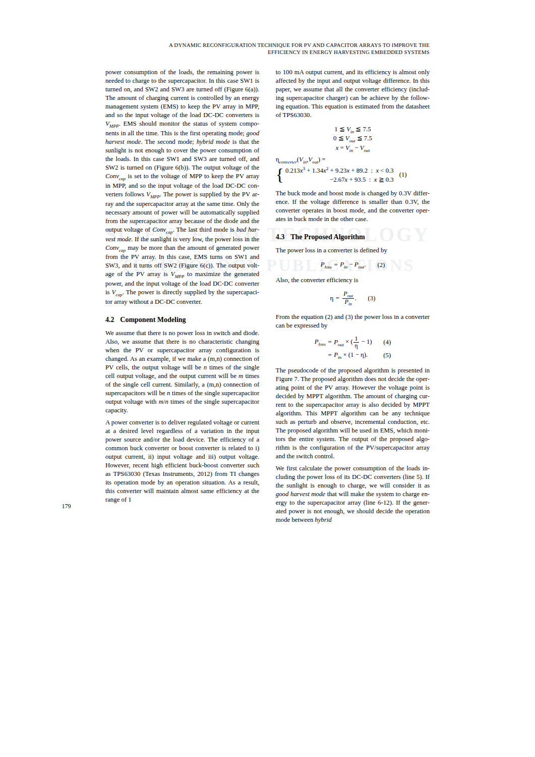SCIENCE AND TECHNOLOGY TECHNOLOGY PUBLICATIONS
A Dynamic Reconfiguration Technique for PV and Capacitor Arrays to Improve the
Efficiency in Energy Harvesting Embedded Systems
power consumption of the loads, the remaining power is needed to charge to the supercapacitor. In this case SW1 is turned on, and SW2 and SW3 are turned off (Figure 6(a)). The amount of charging current is controlled by an energy management system (EMS) to keep the PV array in MPP, and so the input voltage of the load DC-DC converters is VMPP. EMS should monitor the status of system components in all the time. This is the first operating mode; good harvest mode. The second mode; hybrid mode is that the sunlight is not enough to cover the power consumption of the loads. In this case SW1 and SW3 are turned off, and SW2 is turned on (Figure 6(b)). The output voltage of the Convcap is set to the voltage of MPP to keep the PV array in MPP, and so the input voltage of the load DC-DC converters follows VMPP. The power is supplied by the PV array and the supercapacitor array at the same time. Only the necessary amount of power will be automatically supplied from the supercapacitor array because of the diode and the output voltage of Convcap. The last third mode is bad harvest mode. If the sunlight is very low, the power loss in the Convcap may be more than the amount of generated power from the PV array. In this case, EMS turns on SW1 and SW3, and it turns off SW2 (Figure 6(c)). The output voltage of the PV array is VMPP to maximize the generated power, and the input voltage of the load DC-DC converter is Vcap. The power is directly supplied by the supercapacitor array without a DC-DC converter.
4.2 Component Modeling
We assume that there is no power loss in switch and diode. Also, we assume that there is no characteristic changing when the PV or supercapacitor array configuration is changed. As an example, if we make a (m,n) connection of PV cells, the output voltage will be n times of the single cell output voltage, and the output current will be m times of the single cell current. Similarly, a (m,n) connection of supercapacitors will be n times of the single supercapacitor output voltage with m/n times of the single supercapacitor capacity.
A power converter is to deliver regulated voltage or current at a desired level regardless of a variation in the input power source and/or the load device. The efficiency of a common buck converter or boost converter is related to i) output current, ii) input voltage and iii) output voltage. However, recent high efficient buck-boost converter such as TPS63030 (Texas Instruments, 2012) from TI changes its operation mode by an operation situation. As a result, this converter will maintain almost same efficiency at the range of 1
to 100 mA output current, and its efficiency is almost only affected by the input and output voltage difference. In this paper, we assume that all the converter efficiency (including supercapacitor charger) can be achieve by the following equation. This equation is estimated from the datasheet of TPS63030.
1 ≦ Vin ≦ 7.5
0 ≦ Vout ≦ 7.5
x = Vin − Vout
ηconverter(Vin,Vout) =
{
0.213x 3 + 1.34x 2 + 9.23x + 89.2 : x < 0.3
−2.67x + 93.5 : x ≧ 0.3
(1)
The buck mode and boost mode is changed by 0.3V difference. If the voltage difference is smaller than 0.3V, the converter operates in boost mode, and the converter operates in buck mode in the other case.
4.3 The Proposed Algorithm
The power loss in a converter is defined by
| P loss | = | P in − P out . | (2) |
Also, the converter efficiency is
| η | = | P out P in . | (3) |
From the equation (2) and (3) the power loss in a converter can be expressed by
| P loss | = | P out × ( 1 η − 1) | (4) |
| | = | P in × (1 − η). | (5) |
The pseudocode of the proposed algorithm is presented in Figure 7. The proposed algorithm does not decide the operating point of the PV array. However the voltage point is decided by MPPT algorithm. The amount of charging current to the supercapacitor array is also decided by MPPT algorithm. This MPPT algorithm can be any technique such as perturb and observe, incremental conduction, etc. The proposed algorithm will be used in EMS, which monitors the entire system. The output of the proposed algorithm is the configuration of the PV/supercapacitor array and the switch control.
We first calculate the power consumption of the loads including the power loss of its DC-DC converters (line 5). If the sunlight is enough to charge, we will consider it as good harvest mode that will make the system to charge energy to the supercapacitor array (line 6-12). If the generated power is not enough, we should decide the operation mode between hybrid
179